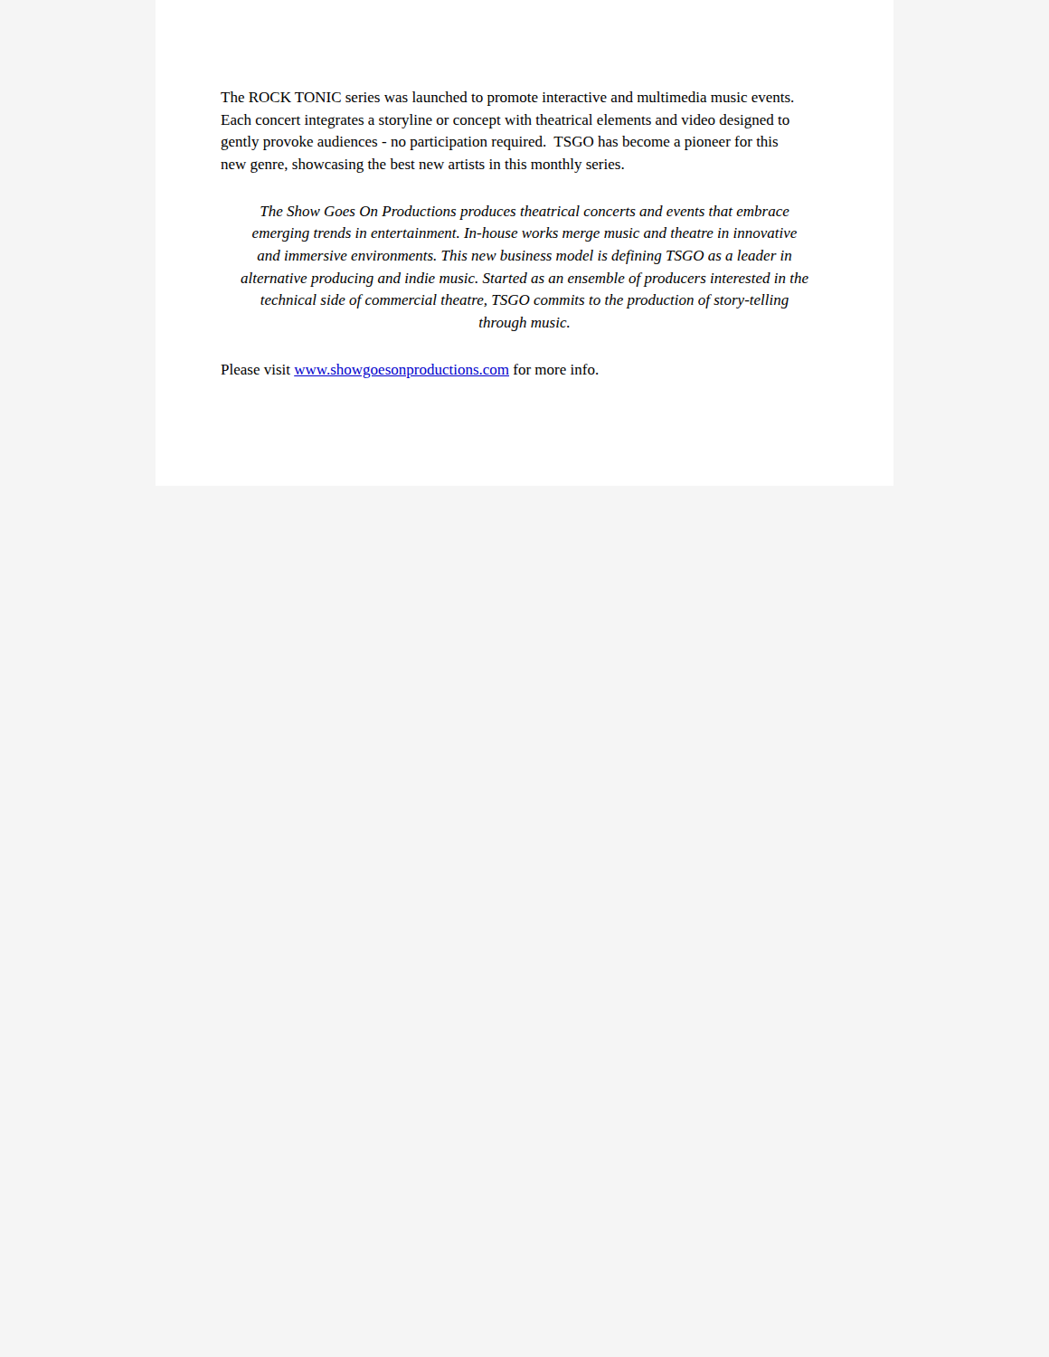The ROCK TONIC series was launched to promote interactive and multimedia music events. Each concert integrates a storyline or concept with theatrical elements and video designed to gently provoke audiences - no participation required. TSGO has become a pioneer for this new genre, showcasing the best new artists in this monthly series.
The Show Goes On Productions produces theatrical concerts and events that embrace emerging trends in entertainment. In-house works merge music and theatre in innovative and immersive environments. This new business model is defining TSGO as a leader in alternative producing and indie music. Started as an ensemble of producers interested in the technical side of commercial theatre, TSGO commits to the production of story-telling through music.
Please visit www.showgoesonproductions.com for more info.